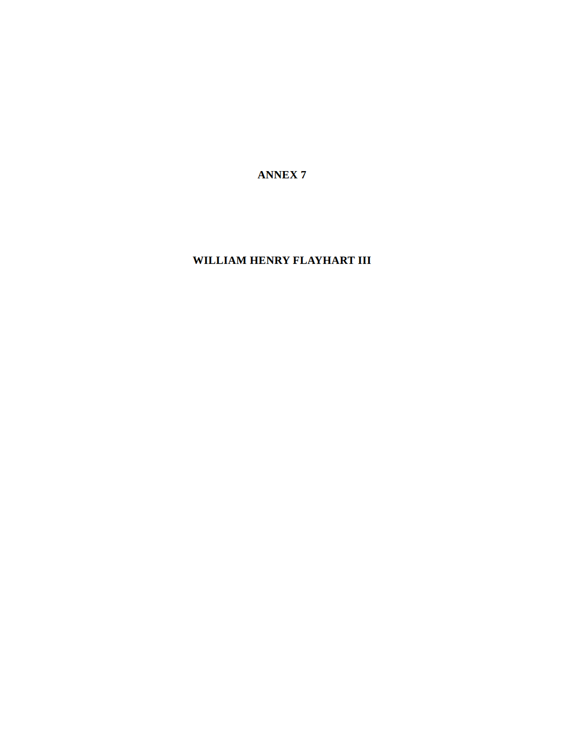ANNEX 7
WILLIAM HENRY FLAYHART III